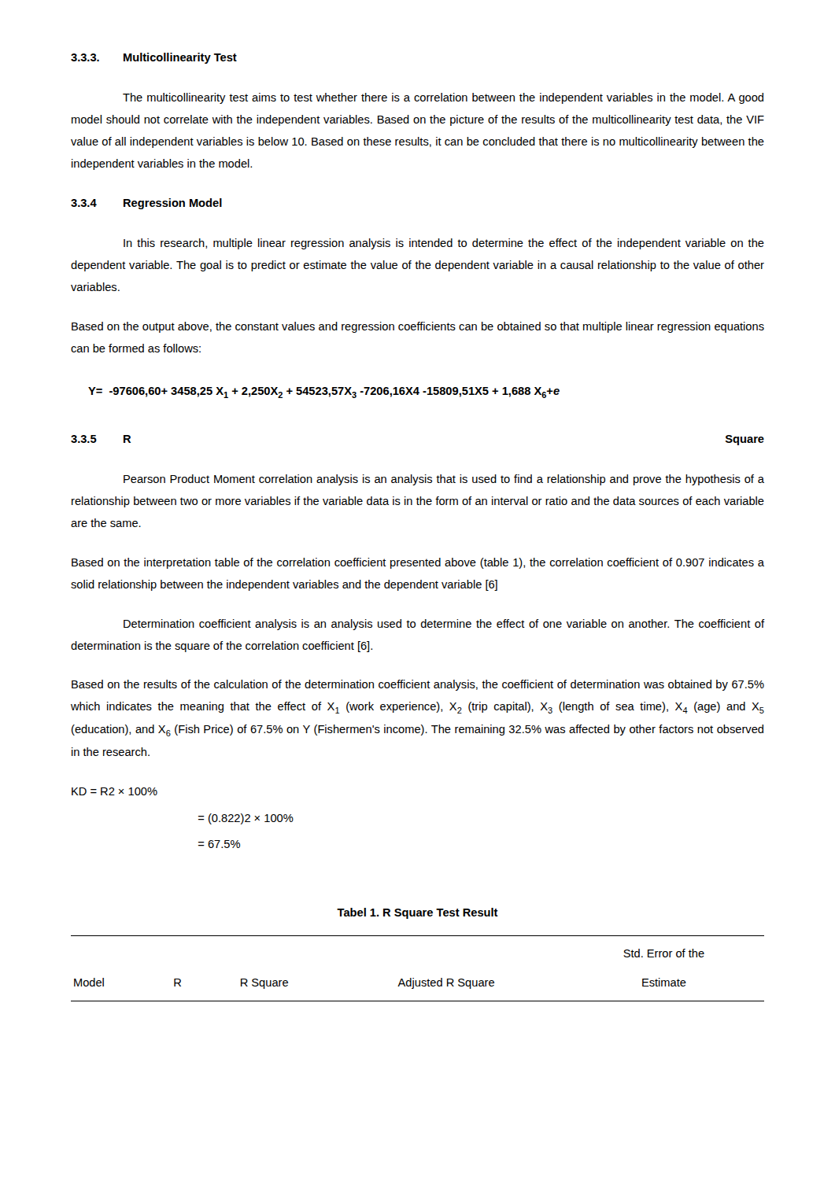3.3.3. Multicollinearity Test
The multicollinearity test aims to test whether there is a correlation between the independent variables in the model. A good model should not correlate with the independent variables. Based on the picture of the results of the multicollinearity test data, the VIF value of all independent variables is below 10. Based on these results, it can be concluded that there is no multicollinearity between the independent variables in the model.
3.3.4 Regression Model
In this research, multiple linear regression analysis is intended to determine the effect of the independent variable on the dependent variable. The goal is to predict or estimate the value of the dependent variable in a causal relationship to the value of other variables.
Based on the output above, the constant values and regression coefficients can be obtained so that multiple linear regression equations can be formed as follows:
Y= -97606,60+ 3458,25 X1 + 2,250X2 + 54523,57X3 -7206,16X4 -15809,51X5 + 1,688 X6+e
3.3.5 R Square
Pearson Product Moment correlation analysis is an analysis that is used to find a relationship and prove the hypothesis of a relationship between two or more variables if the variable data is in the form of an interval or ratio and the data sources of each variable are the same.
Based on the interpretation table of the correlation coefficient presented above (table 1), the correlation coefficient of 0.907 indicates a solid relationship between the independent variables and the dependent variable [6]
Determination coefficient analysis is an analysis used to determine the effect of one variable on another. The coefficient of determination is the square of the correlation coefficient [6].
Based on the results of the calculation of the determination coefficient analysis, the coefficient of determination was obtained by 67.5% which indicates the meaning that the effect of X1 (work experience), X2 (trip capital), X3 (length of sea time), X4 (age) and X5 (education), and X6 (Fish Price) of 67.5% on Y (Fishermen's income). The remaining 32.5% was affected by other factors not observed in the research.
KD = R2 × 100%
= (0.822)2 × 100%
= 67.5%
Tabel 1. R Square Test Result
| | | | | Std. Error of the |
| --- | --- | --- | --- | --- |
| Model | R | R Square | Adjusted R Square | Estimate |